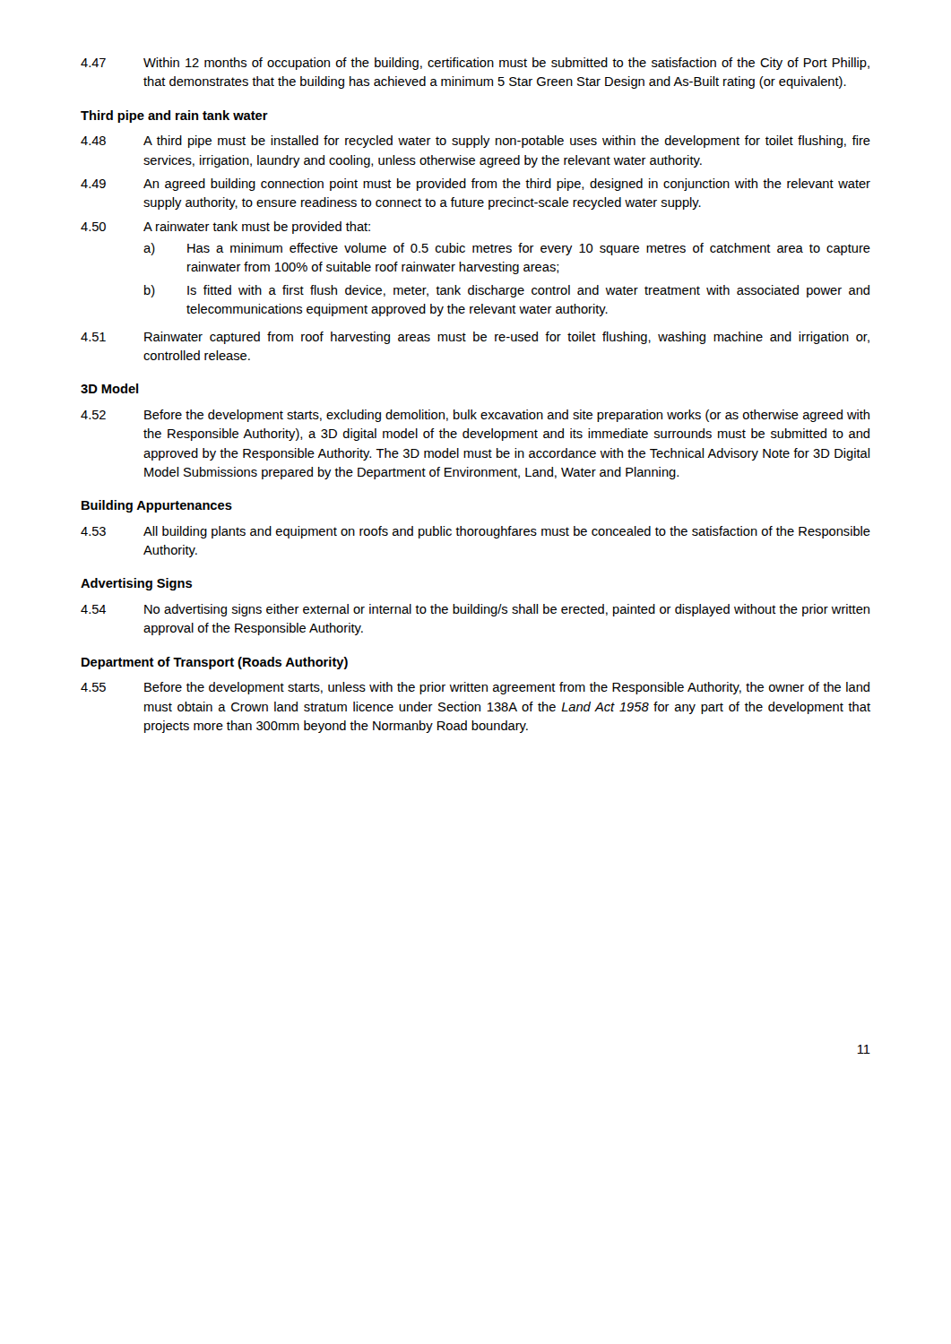4.47
Within 12 months of occupation of the building, certification must be submitted to the satisfaction of the City of Port Phillip, that demonstrates that the building has achieved a minimum 5 Star Green Star Design and As-Built rating (or equivalent).
Third pipe and rain tank water
4.48
A third pipe must be installed for recycled water to supply non-potable uses within the development for toilet flushing, fire services, irrigation, laundry and cooling, unless otherwise agreed by the relevant water authority.
4.49
An agreed building connection point must be provided from the third pipe, designed in conjunction with the relevant water supply authority, to ensure readiness to connect to a future precinct-scale recycled water supply.
4.50
A rainwater tank must be provided that:
a) Has a minimum effective volume of 0.5 cubic metres for every 10 square metres of catchment area to capture rainwater from 100% of suitable roof rainwater harvesting areas;
b) Is fitted with a first flush device, meter, tank discharge control and water treatment with associated power and telecommunications equipment approved by the relevant water authority.
4.51
Rainwater captured from roof harvesting areas must be re-used for toilet flushing, washing machine and irrigation or, controlled release.
3D Model
4.52
Before the development starts, excluding demolition, bulk excavation and site preparation works (or as otherwise agreed with the Responsible Authority), a 3D digital model of the development and its immediate surrounds must be submitted to and approved by the Responsible Authority. The 3D model must be in accordance with the Technical Advisory Note for 3D Digital Model Submissions prepared by the Department of Environment, Land, Water and Planning.
Building Appurtenances
4.53
All building plants and equipment on roofs and public thoroughfares must be concealed to the satisfaction of the Responsible Authority.
Advertising Signs
4.54
No advertising signs either external or internal to the building/s shall be erected, painted or displayed without the prior written approval of the Responsible Authority.
Department of Transport (Roads Authority)
4.55
Before the development starts, unless with the prior written agreement from the Responsible Authority, the owner of the land must obtain a Crown land stratum licence under Section 138A of the Land Act 1958 for any part of the development that projects more than 300mm beyond the Normanby Road boundary.
11